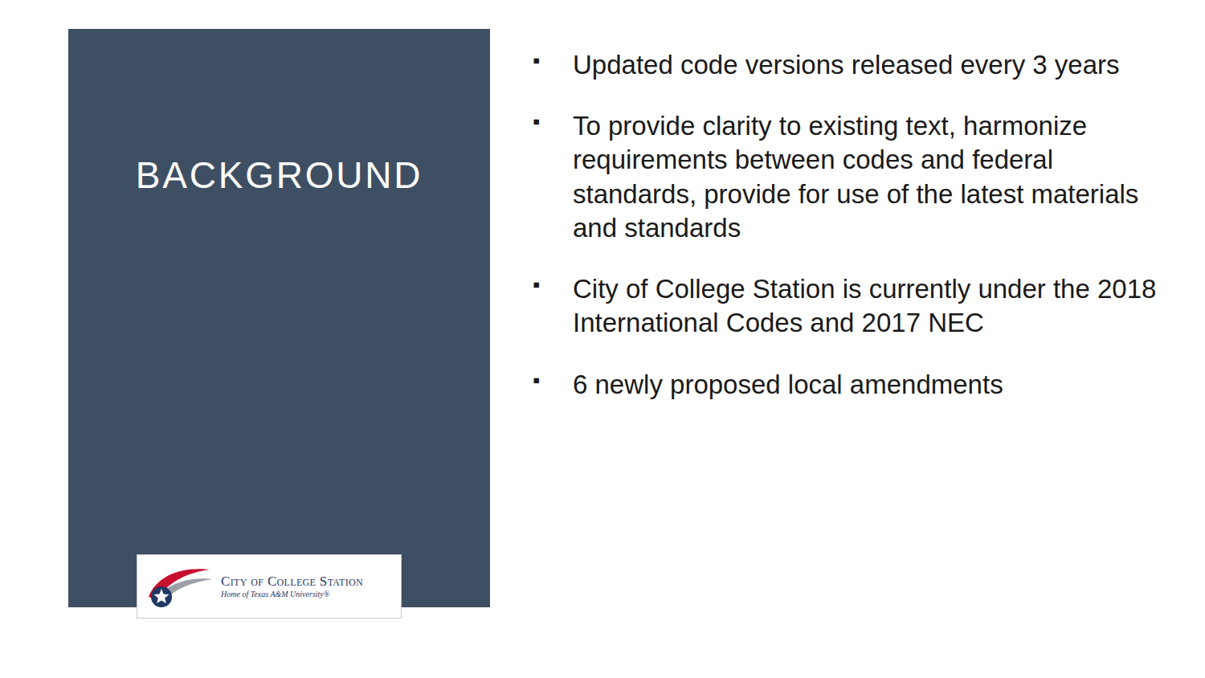Background
City of College Station Home of Texas A&M University®
Updated code versions released every 3 years
To provide clarity to existing text, harmonize requirements between codes and federal standards, provide for use of the latest materials and standards
City of College Station is currently under the 2018 International Codes and 2017 NEC
6 newly proposed local amendments